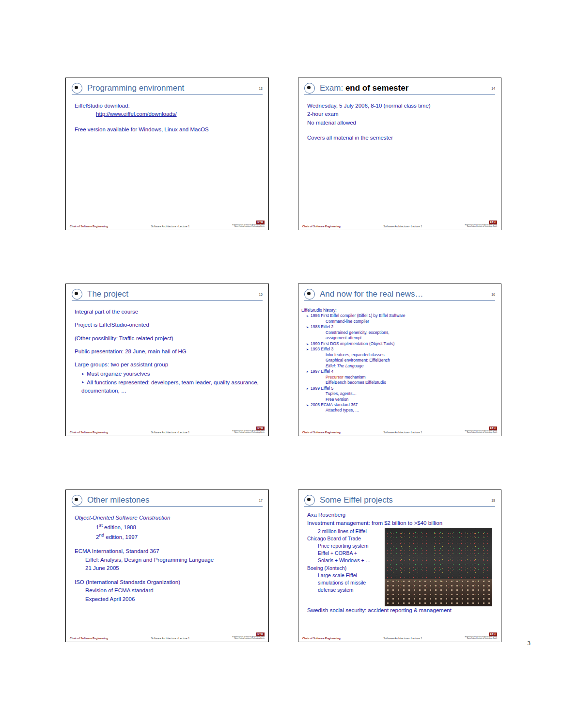Programming environment 13
EiffelStudio download:
http://www.eiffel.com/downloads/
Free version available for Windows, Linux and MacOS
Chair of Software Engineering Software Architecture - Lecture 1 ETH Eidgenössische Technische Hochschule Zürich
Swiss Federal Institute of Technology Zurich
Exam: end of semester 14
Wednesday, 5 July 2006, 8-10 (normal class time)
2-hour exam
No material allowed
Covers all material in the semester
Chair of Software Engineering Software Architecture - Lecture 1 ETH Eidgenössische Technische Hochschule Zürich
Swiss Federal Institute of Technology Zurich
The project 15
Integral part of the course
Project is EiffelStudio-oriented
(Other possibility: Traffic-related project)
Public presentation: 28 June, main hall of HG
Large groups: two per assistant group
Must organize yourselves
All functions represented: developers, team leader, quality assurance, documentation, …
Chair of Software Engineering Software Architecture - Lecture 1 ETH Eidgenössische Technische Hochschule Zürich
Swiss Federal Institute of Technology Zurich
And now for the real news… 16
EiffelStudio history:
1986 First Eiffel compiler (Eiffel 1) by Eiffel Software Command-line compiler
1988 Eiffel 2 Constrained genericity, exceptions,
assignment attempt…
1990 First DOS implementation (Object Tools)
1993 Eiffel 3 Infix features, expanded classes…
Graphical environment: EiffelBench
Eiffel: The Language
1997 Eiffel 4 Precursor mechanism
EiffelBench becomes EiffelStudio
1999 Eiffel 5 Tuples, agents…
Free version
2005 ECMA standard 367 Attached types, …
Chair of Software Engineering Software Architecture - Lecture 1 ETH Eidgenössische Technische Hochschule Zürich
Swiss Federal Institute of Technology Zurich
Other milestones 17
Object-Oriented Software Construction
1st edition, 1988
2nd edition, 1997
ECMA International, Standard 367
Eiffel: Analysis, Design and Programming Language
21 June 2005
ISO (International Standards Organization)
Revision of ECMA standard
Expected April 2006
Chair of Software Engineering Software Architecture - Lecture 1 ETH Eidgenössische Technische Hochschule Zürich
Swiss Federal Institute of Technology Zurich
Some Eiffel projects 18
Axa Rosenberg
Investment management: from $2 billion to >$40 billion
2 million lines of Eiffel
Chicago Board of Trade
Price reporting system
Eiffel + CORBA +
Solaris + Windows + …
Boeing (Xontech)
Large-scale Eiffel
simulations of missile
defense system
Swedish social security: accident reporting & management
Chair of Software Engineering Software Architecture - Lecture 1 ETH Eidgenössische Technische Hochschule Zürich
Swiss Federal Institute of Technology Zurich
3